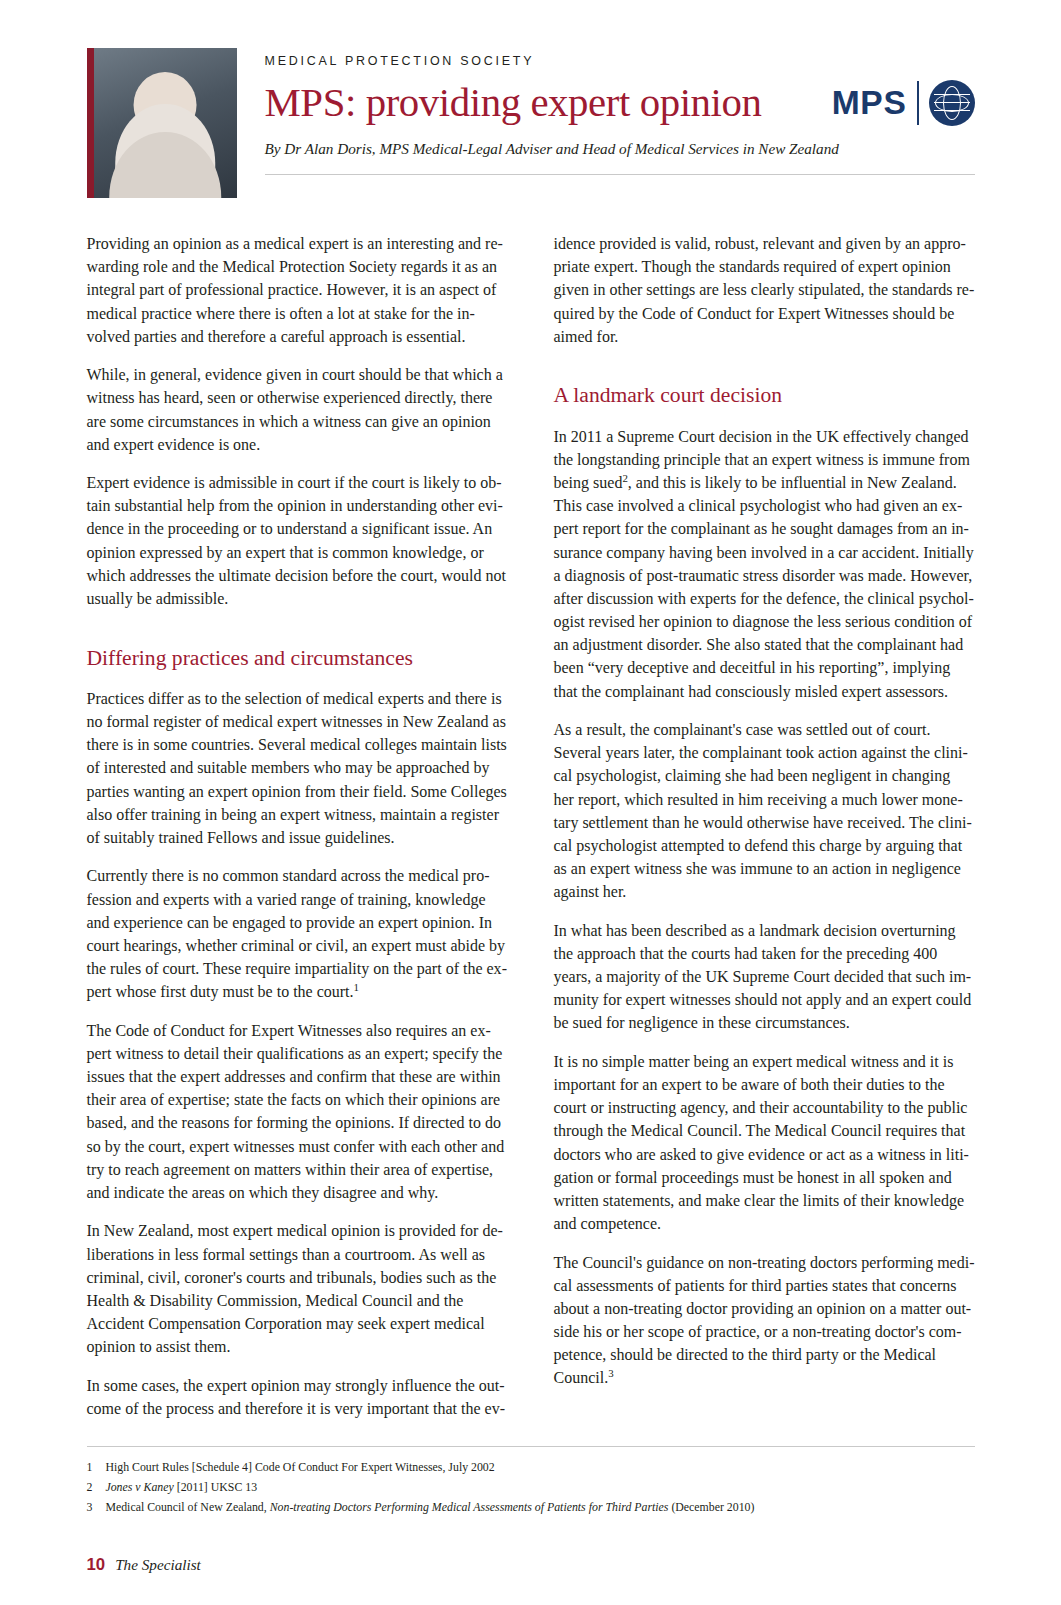Medical Protection Society
MPS: providing expert opinion
MPS
By Dr Alan Doris, MPS Medical-Legal Adviser and Head of Medical Services in New Zealand
Providing an opinion as a medical expert is an interesting and rewarding role and the Medical Protection Society regards it as an integral part of professional practice. However, it is an aspect of medical practice where there is often a lot at stake for the involved parties and therefore a careful approach is essential.
While, in general, evidence given in court should be that which a witness has heard, seen or otherwise experienced directly, there are some circumstances in which a witness can give an opinion and expert evidence is one.
Expert evidence is admissible in court if the court is likely to obtain substantial help from the opinion in understanding other evidence in the proceeding or to understand a significant issue. An opinion expressed by an expert that is common knowledge, or which addresses the ultimate decision before the court, would not usually be admissible.
Differing practices and circumstances
Practices differ as to the selection of medical experts and there is no formal register of medical expert witnesses in New Zealand as there is in some countries. Several medical colleges maintain lists of interested and suitable members who may be approached by parties wanting an expert opinion from their field. Some Colleges also offer training in being an expert witness, maintain a register of suitably trained Fellows and issue guidelines.
Currently there is no common standard across the medical profession and experts with a varied range of training, knowledge and experience can be engaged to provide an expert opinion. In court hearings, whether criminal or civil, an expert must abide by the rules of court. These require impartiality on the part of the expert whose first duty must be to the court.1
The Code of Conduct for Expert Witnesses also requires an expert witness to detail their qualifications as an expert; specify the issues that the expert addresses and confirm that these are within their area of expertise; state the facts on which their opinions are based, and the reasons for forming the opinions. If directed to do so by the court, expert witnesses must confer with each other and try to reach agreement on matters within their area of expertise, and indicate the areas on which they disagree and why.
In New Zealand, most expert medical opinion is provided for deliberations in less formal settings than a courtroom. As well as criminal, civil, coroner's courts and tribunals, bodies such as the Health & Disability Commission, Medical Council and the Accident Compensation Corporation may seek expert medical opinion to assist them.
In some cases, the expert opinion may strongly influence the outcome of the process and therefore it is very important that the evidence provided is valid, robust, relevant and given by an appropriate expert. Though the standards required of expert opinion given in other settings are less clearly stipulated, the standards required by the Code of Conduct for Expert Witnesses should be aimed for.
A landmark court decision
In 2011 a Supreme Court decision in the UK effectively changed the longstanding principle that an expert witness is immune from being sued2, and this is likely to be influential in New Zealand. This case involved a clinical psychologist who had given an expert report for the complainant as he sought damages from an insurance company having been involved in a car accident. Initially a diagnosis of post-traumatic stress disorder was made. However, after discussion with experts for the defence, the clinical psychologist revised her opinion to diagnose the less serious condition of an adjustment disorder. She also stated that the complainant had been “very deceptive and deceitful in his reporting”, implying that the complainant had consciously misled expert assessors.
As a result, the complainant's case was settled out of court. Several years later, the complainant took action against the clinical psychologist, claiming she had been negligent in changing her report, which resulted in him receiving a much lower monetary settlement than he would otherwise have received. The clinical psychologist attempted to defend this charge by arguing that as an expert witness she was immune to an action in negligence against her.
In what has been described as a landmark decision overturning the approach that the courts had taken for the preceding 400 years, a majority of the UK Supreme Court decided that such immunity for expert witnesses should not apply and an expert could be sued for negligence in these circumstances.
It is no simple matter being an expert medical witness and it is important for an expert to be aware of both their duties to the court or instructing agency, and their accountability to the public through the Medical Council. The Medical Council requires that doctors who are asked to give evidence or act as a witness in litigation or formal proceedings must be honest in all spoken and written statements, and make clear the limits of their knowledge and competence.
The Council's guidance on non-treating doctors performing medical assessments of patients for third parties states that concerns about a non-treating doctor providing an opinion on a matter outside his or her scope of practice, or a non-treating doctor's competence, should be directed to the third party or the Medical Council.3
High Court Rules [Schedule 4] Code Of Conduct For Expert Witnesses, July 2002
Jones v Kaney [2011] UKSC 13
Medical Council of New Zealand, Non-treating Doctors Performing Medical Assessments of Patients for Third Parties (December 2010)
10 The Specialist